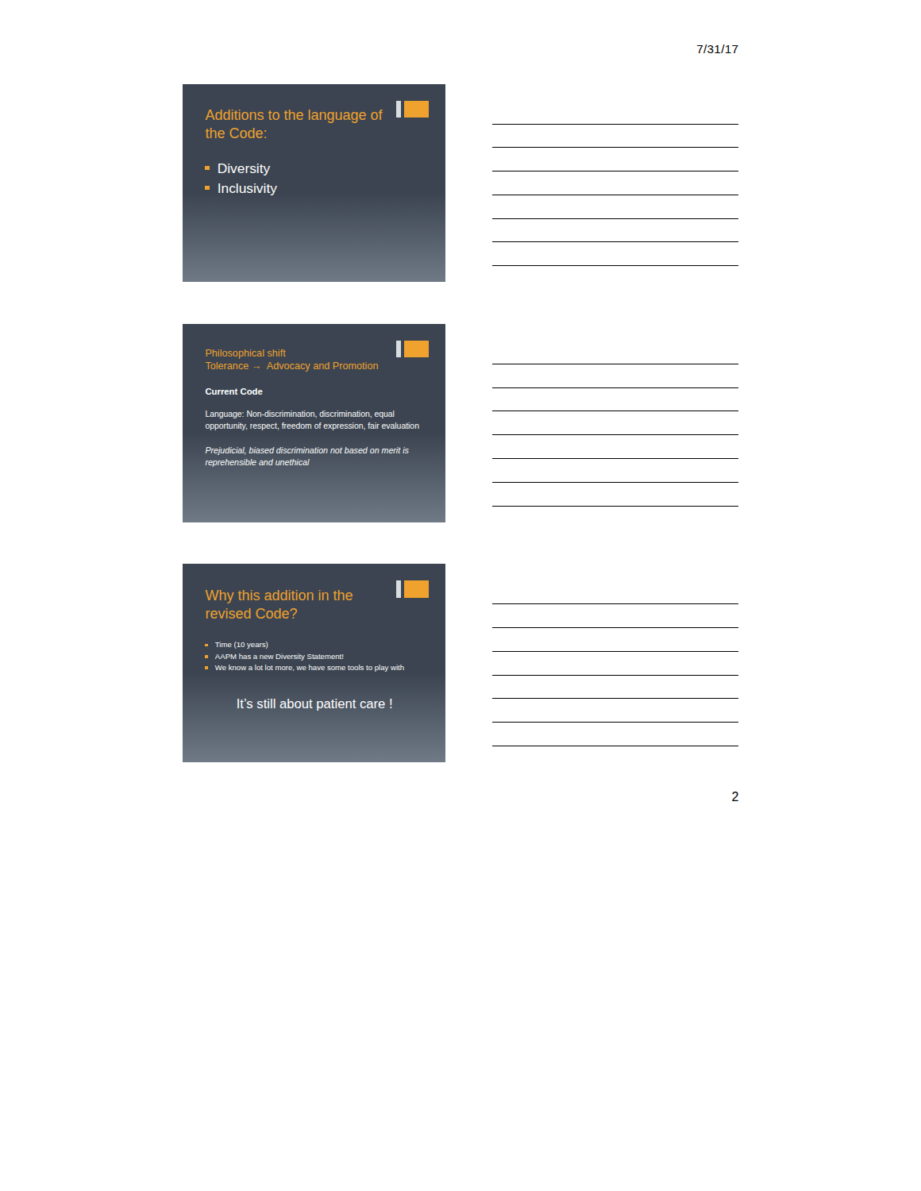7/31/17
Additions to the language of the Code:
Diversity
Inclusivity
Philosophical shift
Tolerance → Advocacy and Promotion
Current Code
Language: Non-discrimination, discrimination, equal opportunity, respect, freedom of expression, fair evaluation
Prejudicial, biased discrimination not based on merit is reprehensible and unethical
Why this addition in the revised Code?
Time (10 years)
AAPM has a new Diversity Statement!
We know a lot lot more, we have some tools to play with
It’s still about patient care !
2